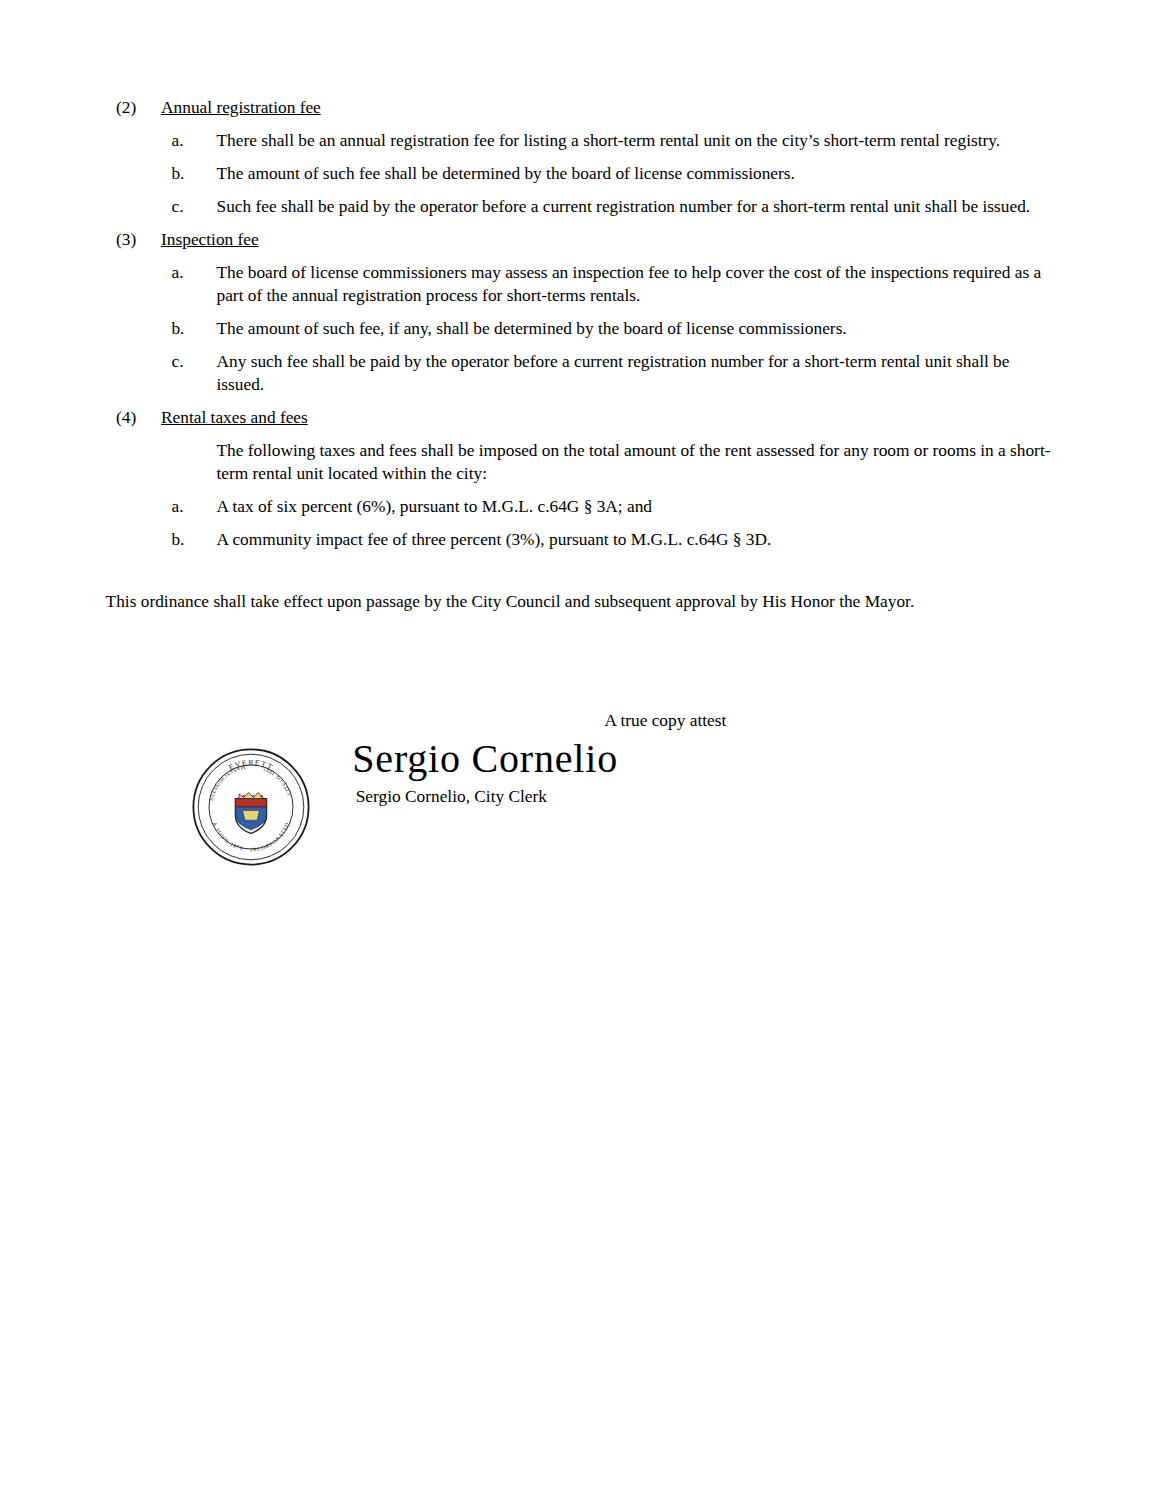(2)
Annual registration fee
a.
There shall be an annual registration fee for listing a short-term rental unit on the city’s short-term rental registry.
b.
The amount of such fee shall be determined by the board of license commissioners.
c.
Such fee shall be paid by the operator before a current registration number for a short-term rental unit shall be issued.
(3)
Inspection fee
a.
The board of license commissioners may assess an inspection fee to help cover the cost of the inspections required as a part of the annual registration process for short-terms rentals.
b.
The amount of such fee, if any, shall be determined by the board of license commissioners.
c.
Any such fee shall be paid by the operator before a current registration number for a short-term rental unit shall be issued.
(4)
Rental taxes and fees
The following taxes and fees shall be imposed on the total amount of the rent assessed for any room or rooms in a short-term rental unit located within the city:
a.
A tax of six percent (6%), pursuant to M.G.L. c.64G § 3A; and
b.
A community impact fee of three percent (3%), pursuant to M.G.L. c.64G § 3D.
This ordinance shall take effect upon passage by the City Council and subsequent approval by His Honor the Mayor.
A true copy attest
EVERETT A TOWN 1870 · INCORPORATED MASSACHUSETTS CITY OF 1892
Sergio Cornelio
Sergio Cornelio, City Clerk